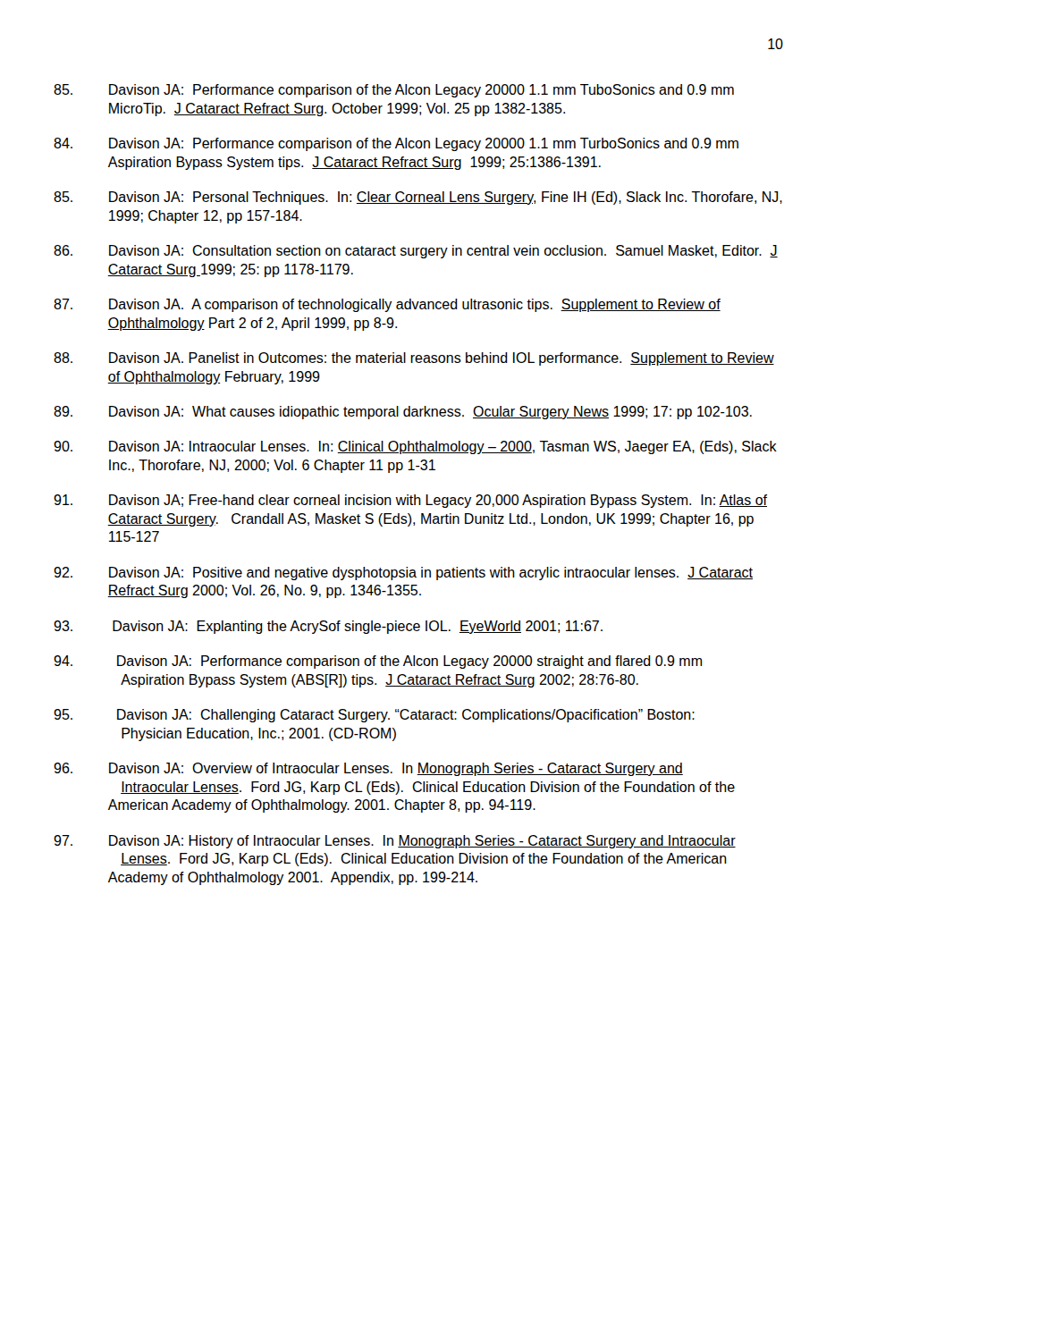10
85. Davison JA: Performance comparison of the Alcon Legacy 20000 1.1 mm TuboSonics and 0.9 mm MicroTip. J Cataract Refract Surg. October 1999; Vol. 25 pp 1382-1385.
84. Davison JA: Performance comparison of the Alcon Legacy 20000 1.1 mm TurboSonics and 0.9 mm Aspiration Bypass System tips. J Cataract Refract Surg 1999; 25:1386-1391.
85. Davison JA: Personal Techniques. In: Clear Corneal Lens Surgery, Fine IH (Ed), Slack Inc. Thorofare, NJ, 1999; Chapter 12, pp 157-184.
86. Davison JA: Consultation section on cataract surgery in central vein occlusion. Samuel Masket, Editor. J Cataract Surg 1999; 25: pp 1178-1179.
87. Davison JA. A comparison of technologically advanced ultrasonic tips. Supplement to Review of Ophthalmology Part 2 of 2, April 1999, pp 8-9.
88. Davison JA. Panelist in Outcomes: the material reasons behind IOL performance. Supplement to Review of Ophthalmology February, 1999
89. Davison JA: What causes idiopathic temporal darkness. Ocular Surgery News 1999; 17: pp 102-103.
90. Davison JA: Intraocular Lenses. In: Clinical Ophthalmology – 2000, Tasman WS, Jaeger EA, (Eds), Slack Inc., Thorofare, NJ, 2000; Vol. 6 Chapter 11 pp 1-31
91. Davison JA; Free-hand clear corneal incision with Legacy 20,000 Aspiration Bypass System. In: Atlas of Cataract Surgery. Crandall AS, Masket S (Eds), Martin Dunitz Ltd., London, UK 1999; Chapter 16, pp 115-127
92. Davison JA: Positive and negative dysphotopsia in patients with acrylic intraocular lenses. J Cataract Refract Surg 2000; Vol. 26, No. 9, pp. 1346-1355.
93. Davison JA: Explanting the AcrySof single-piece IOL. EyeWorld 2001; 11:67.
94. Davison JA: Performance comparison of the Alcon Legacy 20000 straight and flared 0.9 mm
Aspiration Bypass System (ABS[R]) tips. J Cataract Refract Surg 2002; 28:76-80.
95. Davison JA: Challenging Cataract Surgery. “Cataract: Complications/Opacification” Boston:
Physician Education, Inc.; 2001. (CD-ROM)
96. Davison JA: Overview of Intraocular Lenses. In Monograph Series - Cataract Surgery and
Intraocular Lenses. Ford JG, Karp CL (Eds). Clinical Education Division of the Foundation of the American Academy of Ophthalmology. 2001. Chapter 8, pp. 94-119.
97. Davison JA: History of Intraocular Lenses. In Monograph Series - Cataract Surgery and Intraocular
Lenses. Ford JG, Karp CL (Eds). Clinical Education Division of the Foundation of the American Academy of Ophthalmology 2001. Appendix, pp. 199-214.